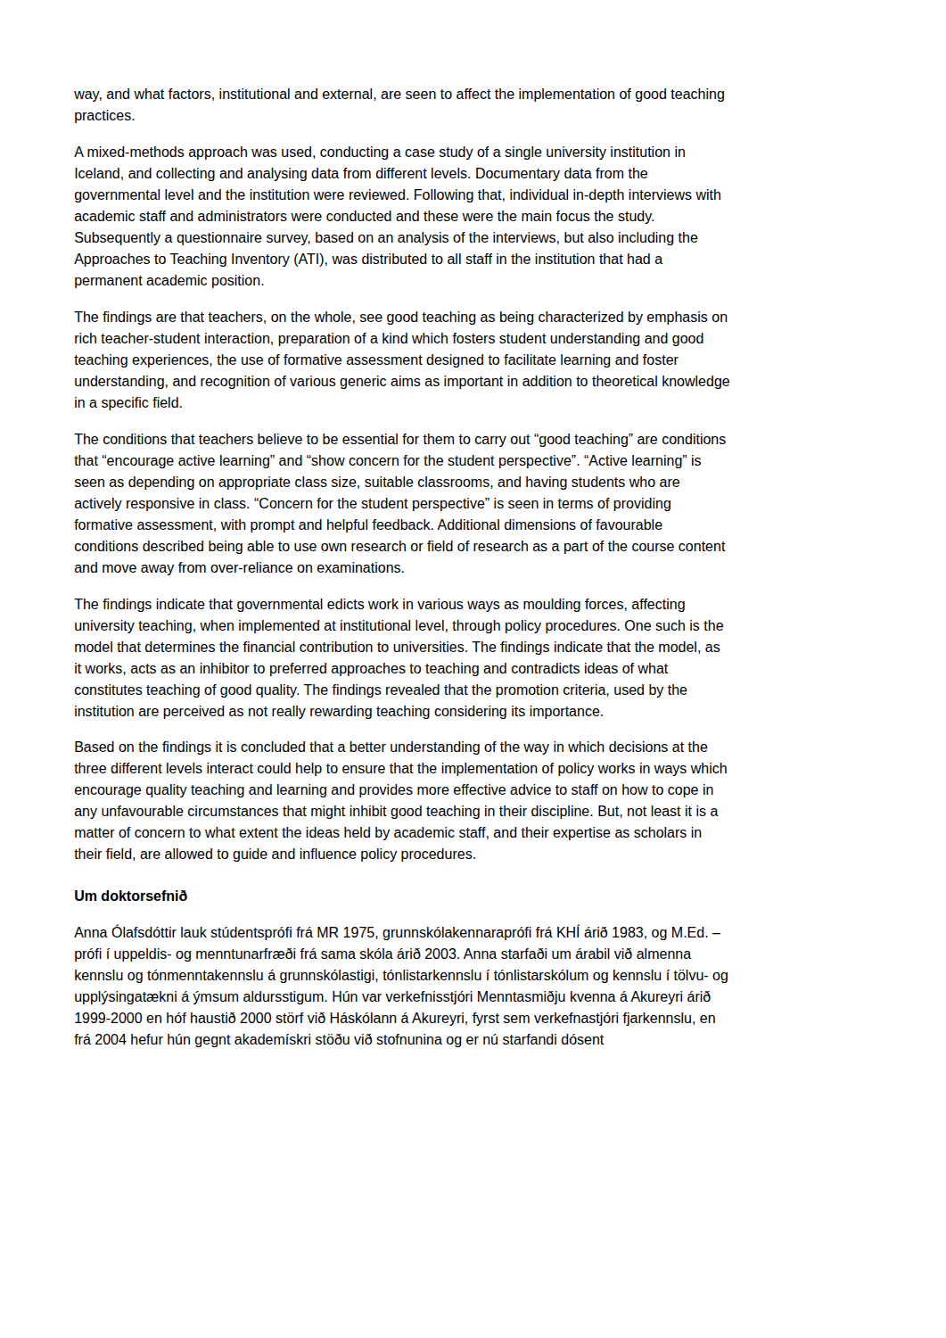way, and what factors, institutional and external, are seen to affect the implementation of good teaching practices.
A mixed-methods approach was used, conducting a case study of a single university institution in Iceland, and collecting and analysing data from different levels. Documentary data from the governmental level and the institution were reviewed. Following that, individual in-depth interviews with academic staff and administrators were conducted and these were the main focus the study. Subsequently a questionnaire survey, based on an analysis of the interviews, but also including the Approaches to Teaching Inventory (ATI), was distributed to all staff in the institution that had a permanent academic position.
The findings are that teachers, on the whole, see good teaching as being characterized by emphasis on rich teacher-student interaction, preparation of a kind which fosters student understanding and good teaching experiences, the use of formative assessment designed to facilitate learning and foster understanding, and recognition of various generic aims as important in addition to theoretical knowledge in a specific field.
The conditions that teachers believe to be essential for them to carry out “good teaching” are conditions that “encourage active learning” and “show concern for the student perspective”. “Active learning” is seen as depending on appropriate class size, suitable classrooms, and having students who are actively responsive in class. “Concern for the student perspective” is seen in terms of providing formative assessment, with prompt and helpful feedback. Additional dimensions of favourable conditions described being able to use own research or field of research as a part of the course content and move away from over-reliance on examinations.
The findings indicate that governmental edicts work in various ways as moulding forces, affecting university teaching, when implemented at institutional level, through policy procedures. One such is the model that determines the financial contribution to universities. The findings indicate that the model, as it works, acts as an inhibitor to preferred approaches to teaching and contradicts ideas of what constitutes teaching of good quality. The findings revealed that the promotion criteria, used by the institution are perceived as not really rewarding teaching considering its importance.
Based on the findings it is concluded that a better understanding of the way in which decisions at the three different levels interact could help to ensure that the implementation of policy works in ways which encourage quality teaching and learning and provides more effective advice to staff on how to cope in any unfavourable circumstances that might inhibit good teaching in their discipline. But, not least it is a matter of concern to what extent the ideas held by academic staff, and their expertise as scholars in their field, are allowed to guide and influence policy procedures.
Um doktorsefnið
Anna Ólafsdóttir lauk stúdentsprófi frá MR 1975, grunnskólakennaraprófi frá KHÍ árið 1983, og M.Ed. – prófi í uppeldis- og menntunarfræði frá sama skóla árið 2003. Anna starfaði um árabil við almenna kennslu og tónmenntakennslu á grunnskólastigi, tónlistarkennslu í tónlistarskólum og kennslu í tölvu- og upplýsingatækni á ýmsum aldursstigum. Hún var verkefnisstjóri Menntasmiðju kvenna á Akureyri árið 1999-2000 en hóf haustið 2000 störf við Háskólann á Akureyri, fyrst sem verkefnastjóri fjarkennslu, en frá 2004 hefur hún gegnt akademískri stöðu við stofnunina og er nú starfandi dósent